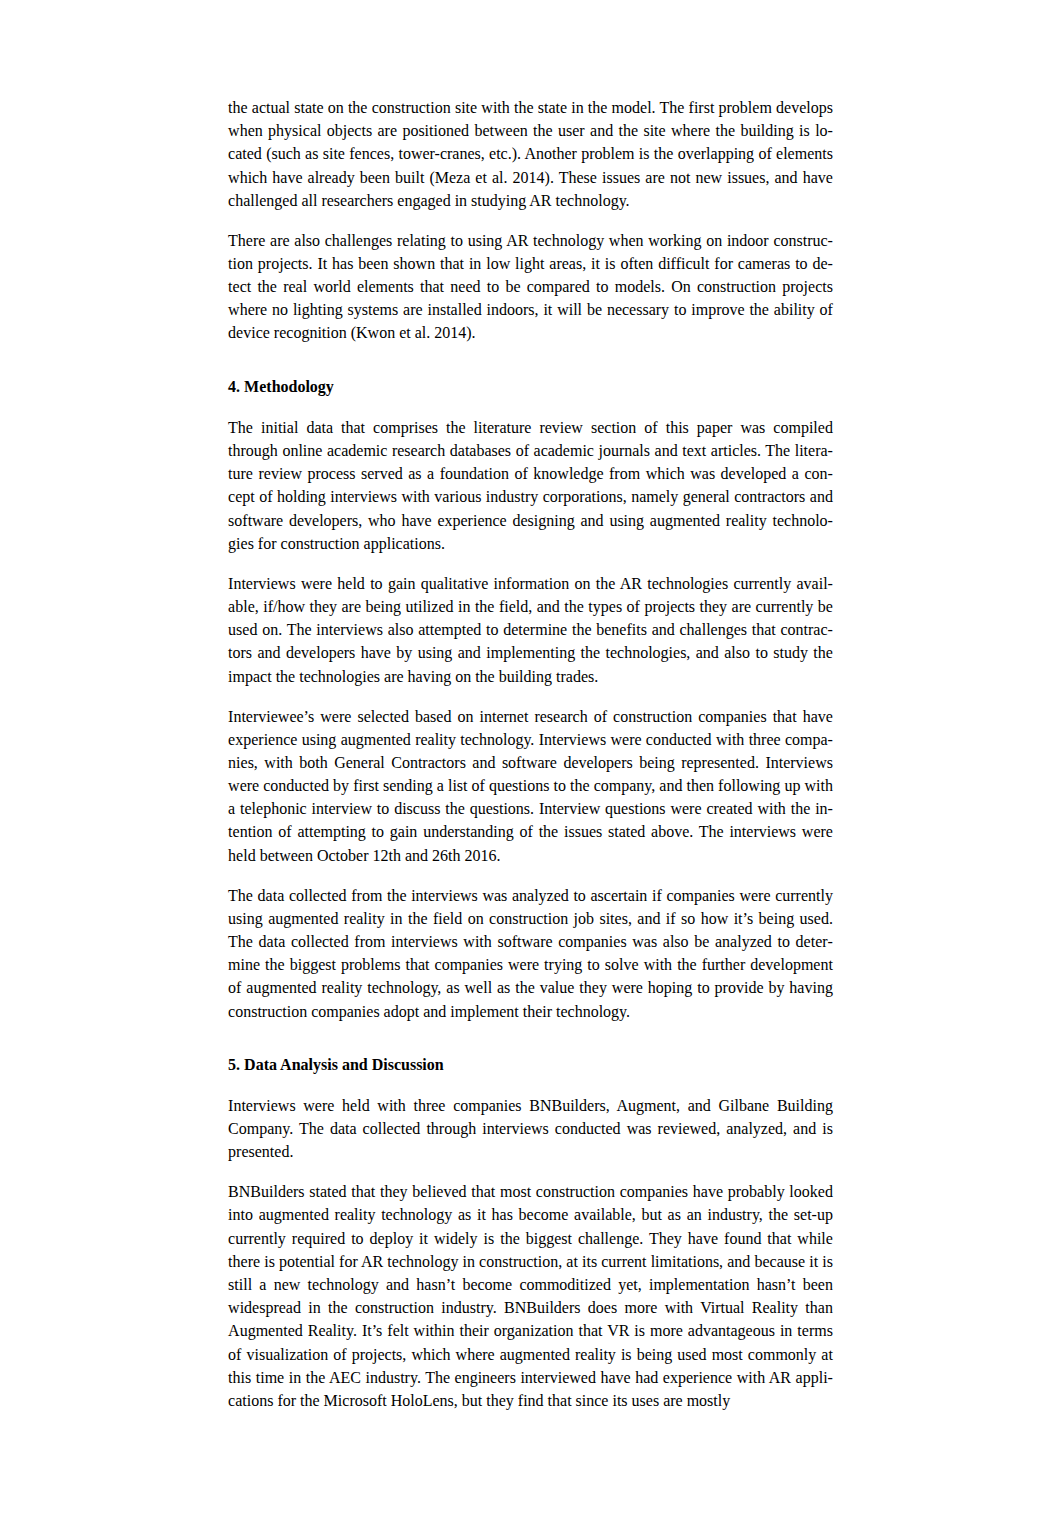the actual state on the construction site with the state in the model. The first problem develops when physical objects are positioned between the user and the site where the building is located (such as site fences, tower-cranes, etc.). Another problem is the overlapping of elements which have already been built (Meza et al. 2014). These issues are not new issues, and have challenged all researchers engaged in studying AR technology.
There are also challenges relating to using AR technology when working on indoor construction projects. It has been shown that in low light areas, it is often difficult for cameras to detect the real world elements that need to be compared to models. On construction projects where no lighting systems are installed indoors, it will be necessary to improve the ability of device recognition (Kwon et al. 2014).
4. Methodology
The initial data that comprises the literature review section of this paper was compiled through online academic research databases of academic journals and text articles. The literature review process served as a foundation of knowledge from which was developed a concept of holding interviews with various industry corporations, namely general contractors and software developers, who have experience designing and using augmented reality technologies for construction applications.
Interviews were held to gain qualitative information on the AR technologies currently available, if/how they are being utilized in the field, and the types of projects they are currently be used on. The interviews also attempted to determine the benefits and challenges that contractors and developers have by using and implementing the technologies, and also to study the impact the technologies are having on the building trades.
Interviewee’s were selected based on internet research of construction companies that have experience using augmented reality technology. Interviews were conducted with three companies, with both General Contractors and software developers being represented. Interviews were conducted by first sending a list of questions to the company, and then following up with a telephonic interview to discuss the questions. Interview questions were created with the intention of attempting to gain understanding of the issues stated above. The interviews were held between October 12th and 26th 2016.
The data collected from the interviews was analyzed to ascertain if companies were currently using augmented reality in the field on construction job sites, and if so how it’s being used. The data collected from interviews with software companies was also be analyzed to determine the biggest problems that companies were trying to solve with the further development of augmented reality technology, as well as the value they were hoping to provide by having construction companies adopt and implement their technology.
5. Data Analysis and Discussion
Interviews were held with three companies BNBuilders, Augment, and Gilbane Building Company. The data collected through interviews conducted was reviewed, analyzed, and is presented.
BNBuilders stated that they believed that most construction companies have probably looked into augmented reality technology as it has become available, but as an industry, the set-up currently required to deploy it widely is the biggest challenge. They have found that while there is potential for AR technology in construction, at its current limitations, and because it is still a new technology and hasn’t become commoditized yet, implementation hasn’t been widespread in the construction industry. BNBuilders does more with Virtual Reality than Augmented Reality. It’s felt within their organization that VR is more advantageous in terms of visualization of projects, which where augmented reality is being used most commonly at this time in the AEC industry. The engineers interviewed have had experience with AR applications for the Microsoft HoloLens, but they find that since its uses are mostly